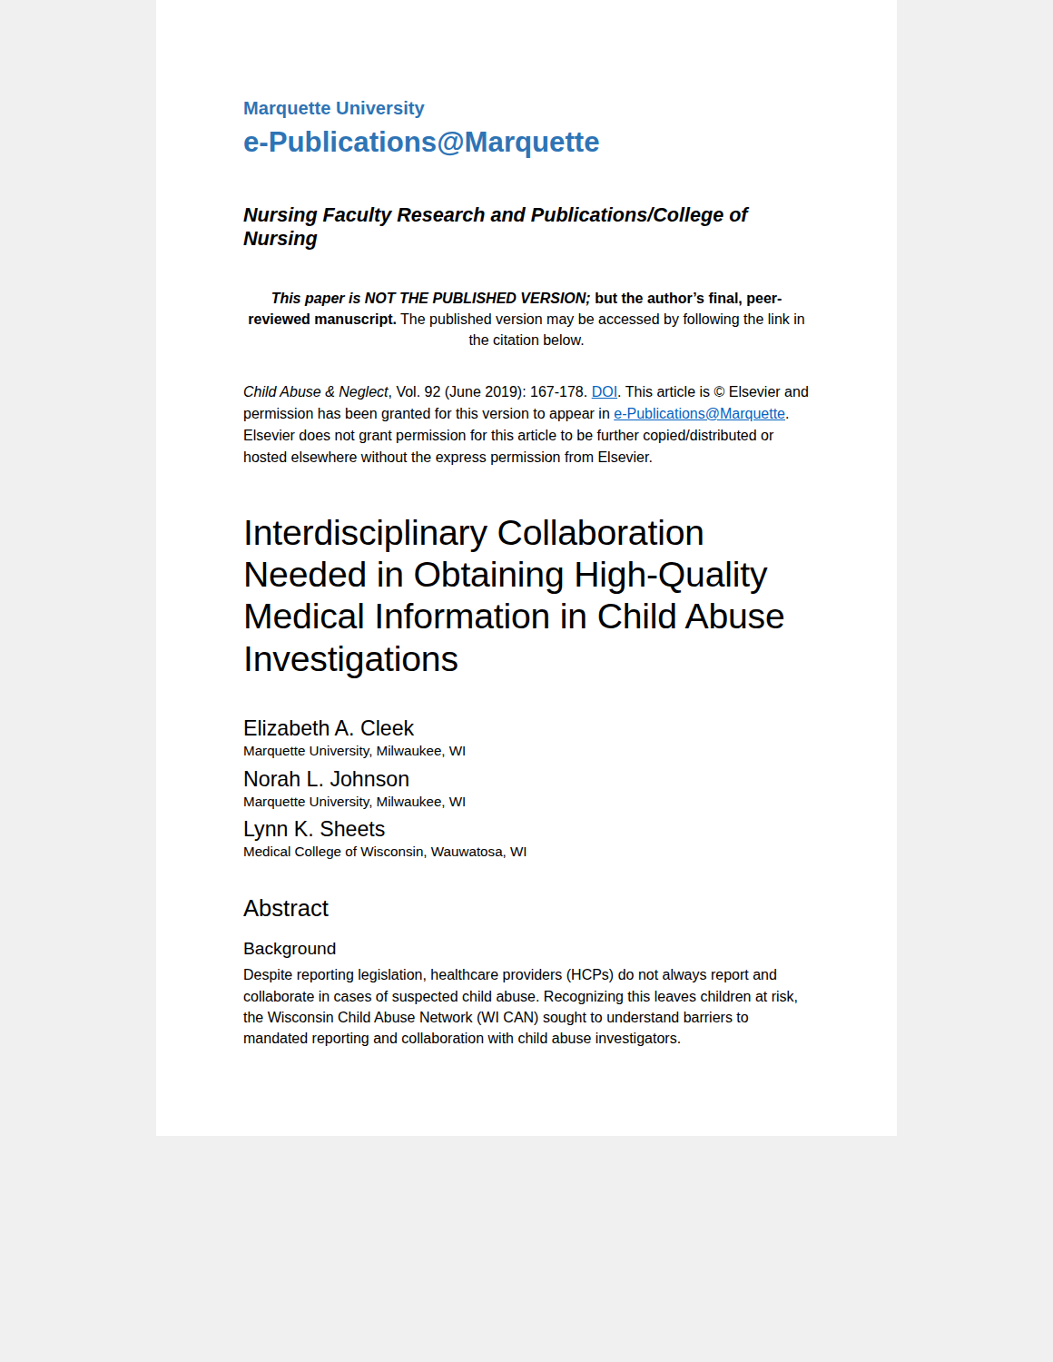Marquette University
e-Publications@Marquette
Nursing Faculty Research and Publications/College of Nursing
This paper is NOT THE PUBLISHED VERSION; but the author’s final, peer-reviewed manuscript. The published version may be accessed by following the link in the citation below.
Child Abuse & Neglect, Vol. 92 (June 2019): 167-178. DOI. This article is © Elsevier and permission has been granted for this version to appear in e-Publications@Marquette. Elsevier does not grant permission for this article to be further copied/distributed or hosted elsewhere without the express permission from Elsevier.
Interdisciplinary Collaboration Needed in Obtaining High-Quality Medical Information in Child Abuse Investigations
Elizabeth A. Cleek
Marquette University, Milwaukee, WI
Norah L. Johnson
Marquette University, Milwaukee, WI
Lynn K. Sheets
Medical College of Wisconsin, Wauwatosa, WI
Abstract
Background
Despite reporting legislation, healthcare providers (HCPs) do not always report and collaborate in cases of suspected child abuse. Recognizing this leaves children at risk, the Wisconsin Child Abuse Network (WI CAN) sought to understand barriers to mandated reporting and collaboration with child abuse investigators.